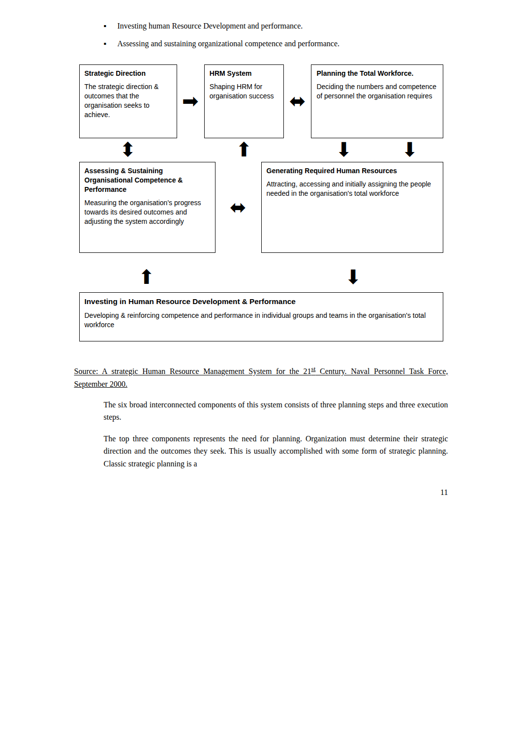Investing human Resource Development and performance.
Assessing and sustaining organizational competence and performance.
Strategic Direction
The strategic direction & outcomes that the organisation seeks to achieve.
HRM System
Shaping HRM for organisation success
Planning the Total Workforce.
Deciding the numbers and competence of personnel the organisation requires
Assessing & Sustaining Organisational Competence & Performance
Measuring the organisation's progress towards its desired outcomes and adjusting the system accordingly
Generating Required Human Resources
Attracting, accessing and initially assigning the people needed in the organisation's total workforce
Investing in Human Resource Development & Performance
Developing & reinforcing competence and performance in individual groups and teams in the organisation's total workforce
Source: A strategic Human Resource Management System for the 21st Century. Naval Personnel Task Force, September 2000.
The six broad interconnected components of this system consists of three planning steps and three execution steps.
The top three components represents the need for planning. Organization must determine their strategic direction and the outcomes they seek. This is usually accomplished with some form of strategic planning. Classic strategic planning is a
11